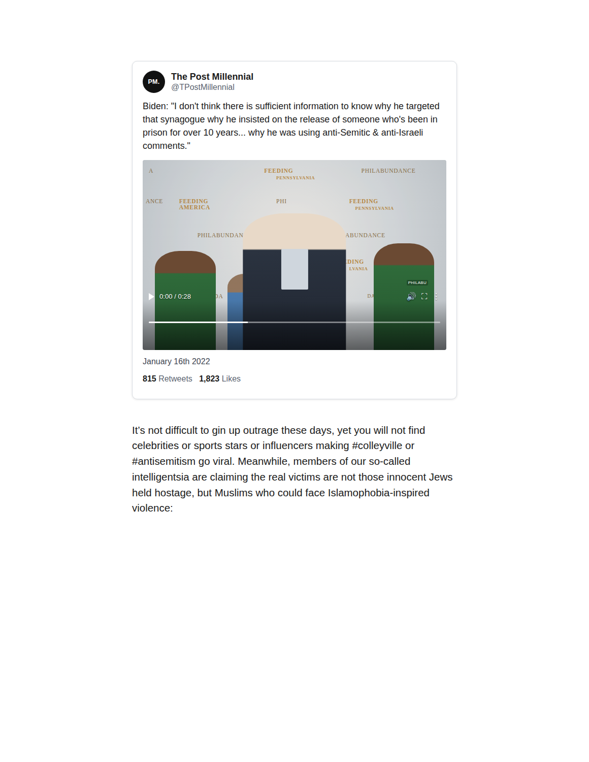PM.
The Post Millennial @TPostMillennial
Biden: "I don't think there is sufficient information to know why he targeted that synagogue why he insisted on the release of someone who's been in prison for over 10 years... why he was using anti-Semitic & anti-Israeli comments."
A FEEDING PHILABUNDANCE PENNSYLVANIA ANCE FEEDING
AMERICA PHI FEEDING PENNSYLVANIA PHILABUNDANCE PHILABUNDANCE FEEDING
AMERICA EDING LVANIA HILABUNDA DA
PHILABU
0:00 / 0:28 🔊 ⛶ ⋮
January 16th 2022
815 Retweets 1,823 Likes
It’s not difficult to gin up outrage these days, yet you will not find celebrities or sports stars or influencers making #colleyville or #antisemitism go viral. Meanwhile, members of our so-called intelligentsia are claiming the real victims are not those innocent Jews held hostage, but Muslims who could face Islamophobia-inspired violence: